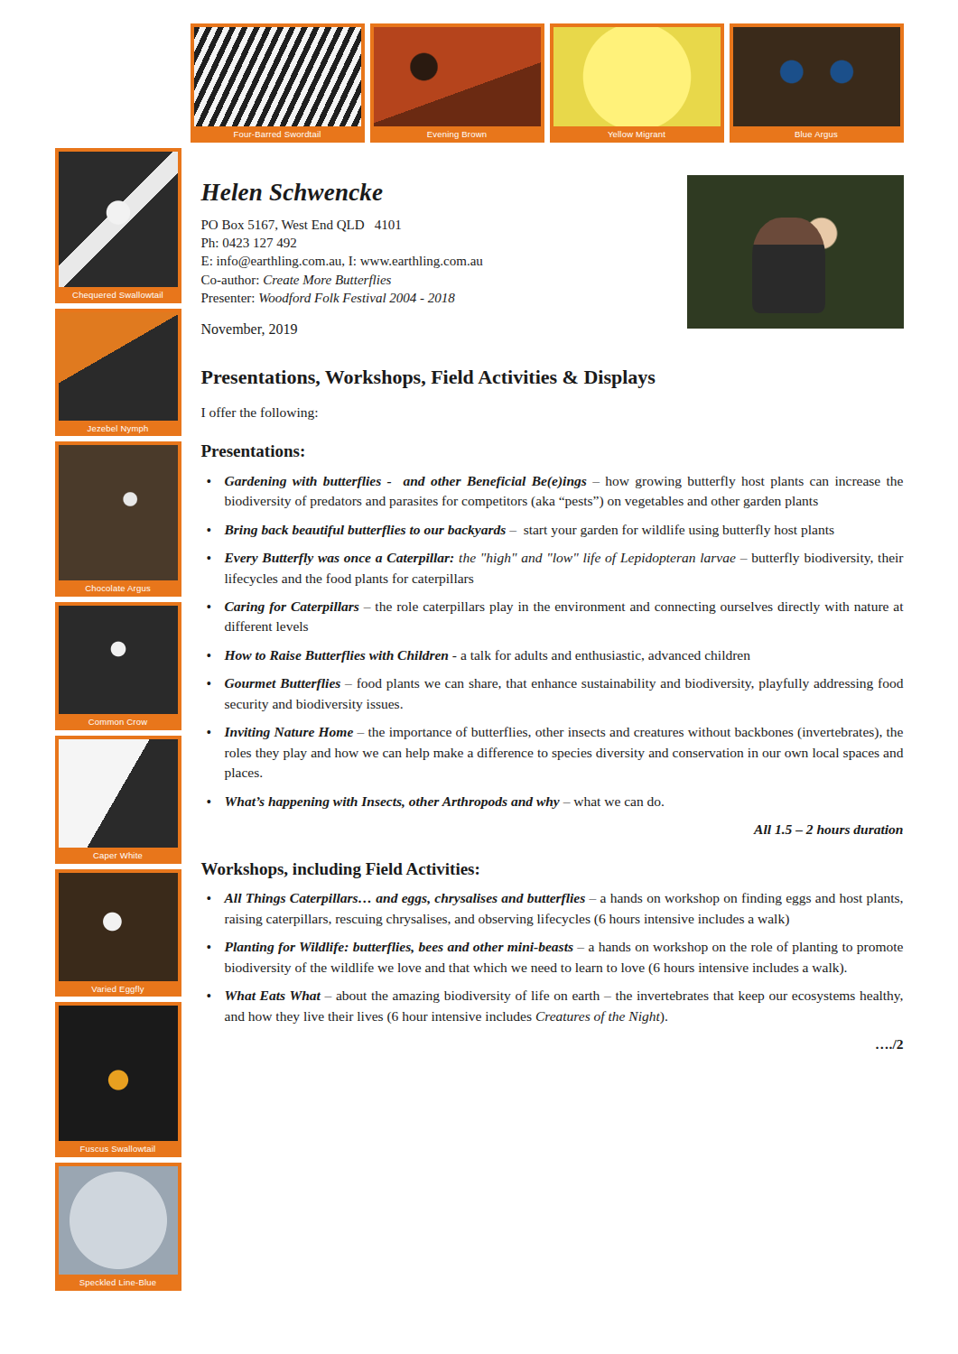Four-Barred Swordtail
Evening Brown
Yellow Migrant
Blue Argus
Chequered Swallowtail
Jezebel Nymph
Chocolate Argus
Common Crow
Caper White
Varied Eggfly
Fuscus Swallowtail
Speckled Line-Blue
Helen Schwencke
PO Box 5167, West End QLD 4101
Ph: 0423 127 492
E: info@earthling.com.au, I: www.earthling.com.au
Co-author: Create More Butterflies
Presenter: Woodford Folk Festival 2004 - 2018
November, 2019
Presentations, Workshops, Field Activities & Displays
I offer the following:
Presentations:
Gardening with butterflies - and other Beneficial Be(e)ings – how growing butterfly host plants can increase the biodiversity of predators and parasites for competitors (aka “pests”) on vegetables and other garden plants
Bring back beautiful butterflies to our backyards – start your garden for wildlife using butterfly host plants
Every Butterfly was once a Caterpillar: the "high" and "low" life of Lepidopteran larvae – butterfly biodiversity, their lifecycles and the food plants for caterpillars
Caring for Caterpillars – the role caterpillars play in the environment and connecting ourselves directly with nature at different levels
How to Raise Butterflies with Children - a talk for adults and enthusiastic, advanced children
Gourmet Butterflies – food plants we can share, that enhance sustainability and biodiversity, playfully addressing food security and biodiversity issues.
Inviting Nature Home – the importance of butterflies, other insects and creatures without backbones (invertebrates), the roles they play and how we can help make a difference to species diversity and conservation in our own local spaces and places.
What’s happening with Insects, other Arthropods and why – what we can do.
All 1.5 – 2 hours duration
Workshops, including Field Activities:
All Things Caterpillars… and eggs, chrysalises and butterflies – a hands on workshop on finding eggs and host plants, raising caterpillars, rescuing chrysalises, and observing lifecycles (6 hours intensive includes a walk)
Planting for Wildlife: butterflies, bees and other mini-beasts – a hands on workshop on the role of planting to promote biodiversity of the wildlife we love and that which we need to learn to love (6 hours intensive includes a walk).
What Eats What – about the amazing biodiversity of life on earth – the invertebrates that keep our ecosystems healthy, and how they live their lives (6 hour intensive includes Creatures of the Night).
…./2